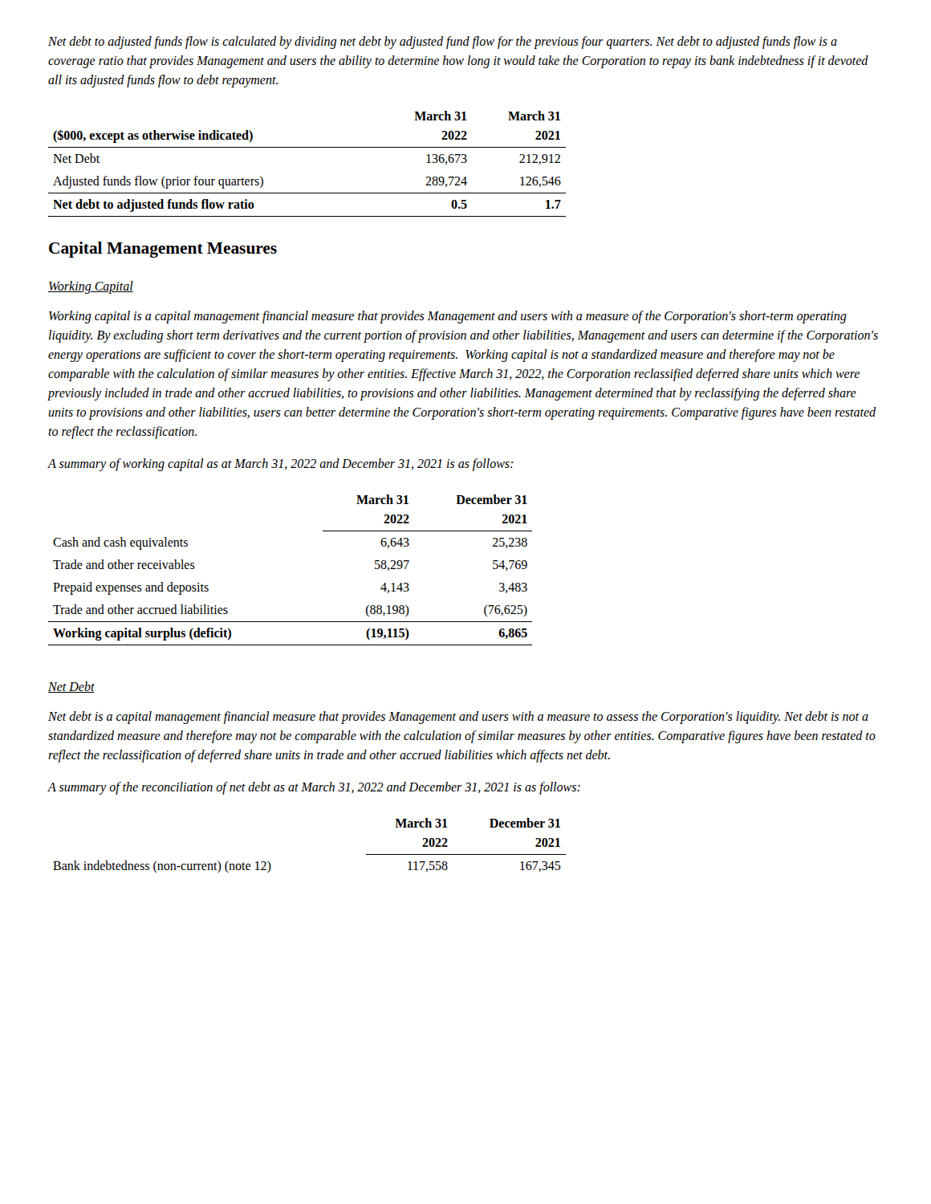Net debt to adjusted funds flow is calculated by dividing net debt by adjusted fund flow for the previous four quarters. Net debt to adjusted funds flow is a coverage ratio that provides Management and users the ability to determine how long it would take the Corporation to repay its bank indebtedness if it devoted all its adjusted funds flow to debt repayment.
| ($000, except as otherwise indicated) | March 31 2022 | March 31 2021 |
| --- | --- | --- |
| Net Debt | 136,673 | 212,912 |
| Adjusted funds flow (prior four quarters) | 289,724 | 126,546 |
| Net debt to adjusted funds flow ratio | 0.5 | 1.7 |
Capital Management Measures
Working Capital
Working capital is a capital management financial measure that provides Management and users with a measure of the Corporation's short-term operating liquidity. By excluding short term derivatives and the current portion of provision and other liabilities, Management and users can determine if the Corporation's energy operations are sufficient to cover the short-term operating requirements. Working capital is not a standardized measure and therefore may not be comparable with the calculation of similar measures by other entities. Effective March 31, 2022, the Corporation reclassified deferred share units which were previously included in trade and other accrued liabilities, to provisions and other liabilities. Management determined that by reclassifying the deferred share units to provisions and other liabilities, users can better determine the Corporation's short-term operating requirements. Comparative figures have been restated to reflect the reclassification.
A summary of working capital as at March 31, 2022 and December 31, 2021 is as follows:
| | March 31 2022 | December 31 2021 |
| --- | --- | --- |
| Cash and cash equivalents | 6,643 | 25,238 |
| Trade and other receivables | 58,297 | 54,769 |
| Prepaid expenses and deposits | 4,143 | 3,483 |
| Trade and other accrued liabilities | (88,198) | (76,625) |
| Working capital surplus (deficit) | (19,115) | 6,865 |
Net Debt
Net debt is a capital management financial measure that provides Management and users with a measure to assess the Corporation's liquidity. Net debt is not a standardized measure and therefore may not be comparable with the calculation of similar measures by other entities. Comparative figures have been restated to reflect the reclassification of deferred share units in trade and other accrued liabilities which affects net debt.
A summary of the reconciliation of net debt as at March 31, 2022 and December 31, 2021 is as follows:
| | March 31 2022 | December 31 2021 |
| --- | --- | --- |
| Bank indebtedness (non-current) (note 12) | 117,558 | 167,345 |